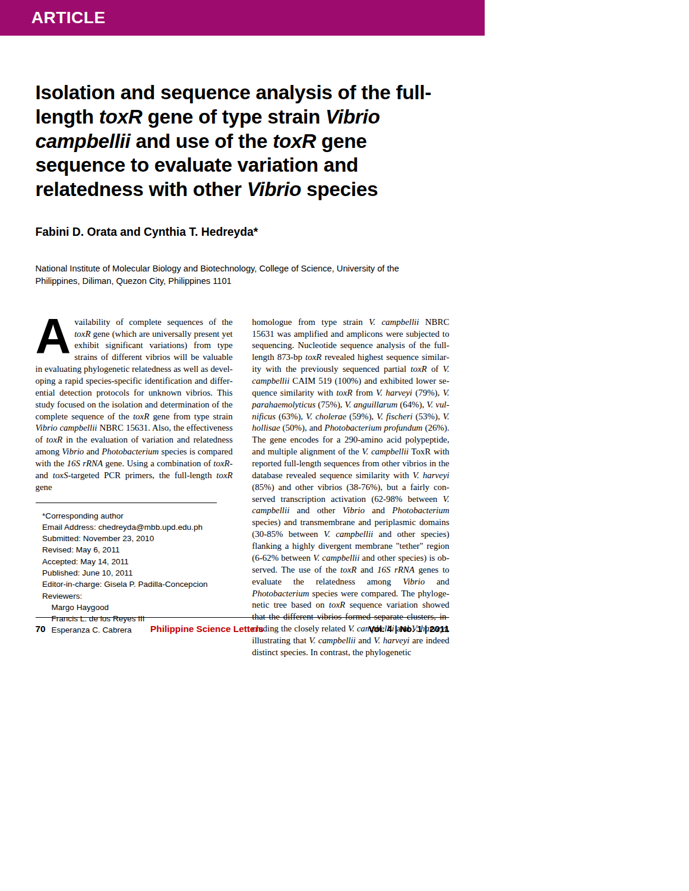ARTICLE
Isolation and sequence analysis of the full-length toxR gene of type strain Vibrio campbellii and use of the toxR gene sequence to evaluate variation and relatedness with other Vibrio species
Fabini D. Orata and Cynthia T. Hedreyda*
National Institute of Molecular Biology and Biotechnology, College of Science, University of the Philippines, Diliman, Quezon City, Philippines 1101
Availability of complete sequences of the toxR gene (which are universally present yet exhibit significant variations) from type strains of different vibrios will be valuable in evaluating phylogenetic relatedness as well as developing a rapid species-specific identification and differential detection protocols for unknown vibrios. This study focused on the isolation and determination of the complete sequence of the toxR gene from type strain Vibrio campbellii NBRC 15631. Also, the effectiveness of toxR in the evaluation of variation and relatedness among Vibrio and Photobacterium species is compared with the 16S rRNA gene. Using a combination of toxR- and toxS-targeted PCR primers, the full-length toxR gene
*Corresponding author
Email Address: chedreyda@mbb.upd.edu.ph
Submitted: November 23, 2010
Revised: May 6, 2011
Accepted: May 14, 2011
Published: June 10, 2011
Editor-in-charge: Gisela P. Padilla-Concepcion
Reviewers:
Margo Haygood
Francis L. de los Reyes III
Esperanza C. Cabrera
homologue from type strain V. campbellii NBRC 15631 was amplified and amplicons were subjected to sequencing. Nucleotide sequence analysis of the full-length 873-bp toxR revealed highest sequence similarity with the previously sequenced partial toxR of V. campbellii CAIM 519 (100%) and exhibited lower sequence similarity with toxR from V. harveyi (79%), V. parahaemolyticus (75%), V. anguillarum (64%), V. vulnificus (63%), V. cholerae (59%), V. fischeri (53%), V. hollisae (50%), and Photobacterium profundum (26%). The gene encodes for a 290-amino acid polypeptide, and multiple alignment of the V. campbellii ToxR with reported full-length sequences from other vibrios in the database revealed sequence similarity with V. harveyi (85%) and other vibrios (38-76%), but a fairly conserved transcription activation (62-98% between V. campbellii and other Vibrio and Photobacterium species) and transmembrane and periplasmic domains (30-85% between V. campbellii and other species) flanking a highly divergent membrane "tether" region (6-62% between V. campbellii and other species) is observed. The use of the toxR and 16S rRNA genes to evaluate the relatedness among Vibrio and Photobacterium species were compared. The phylogenetic tree based on toxR sequence variation showed that the different vibrios formed separate clusters, including the closely related V. campbellii and V. harveyi, illustrating that V. campbellii and V. harveyi are indeed distinct species. In contrast, the phylogenetic
70
Philippine Science Letters
Vol. 4 | No. 1 | 2011